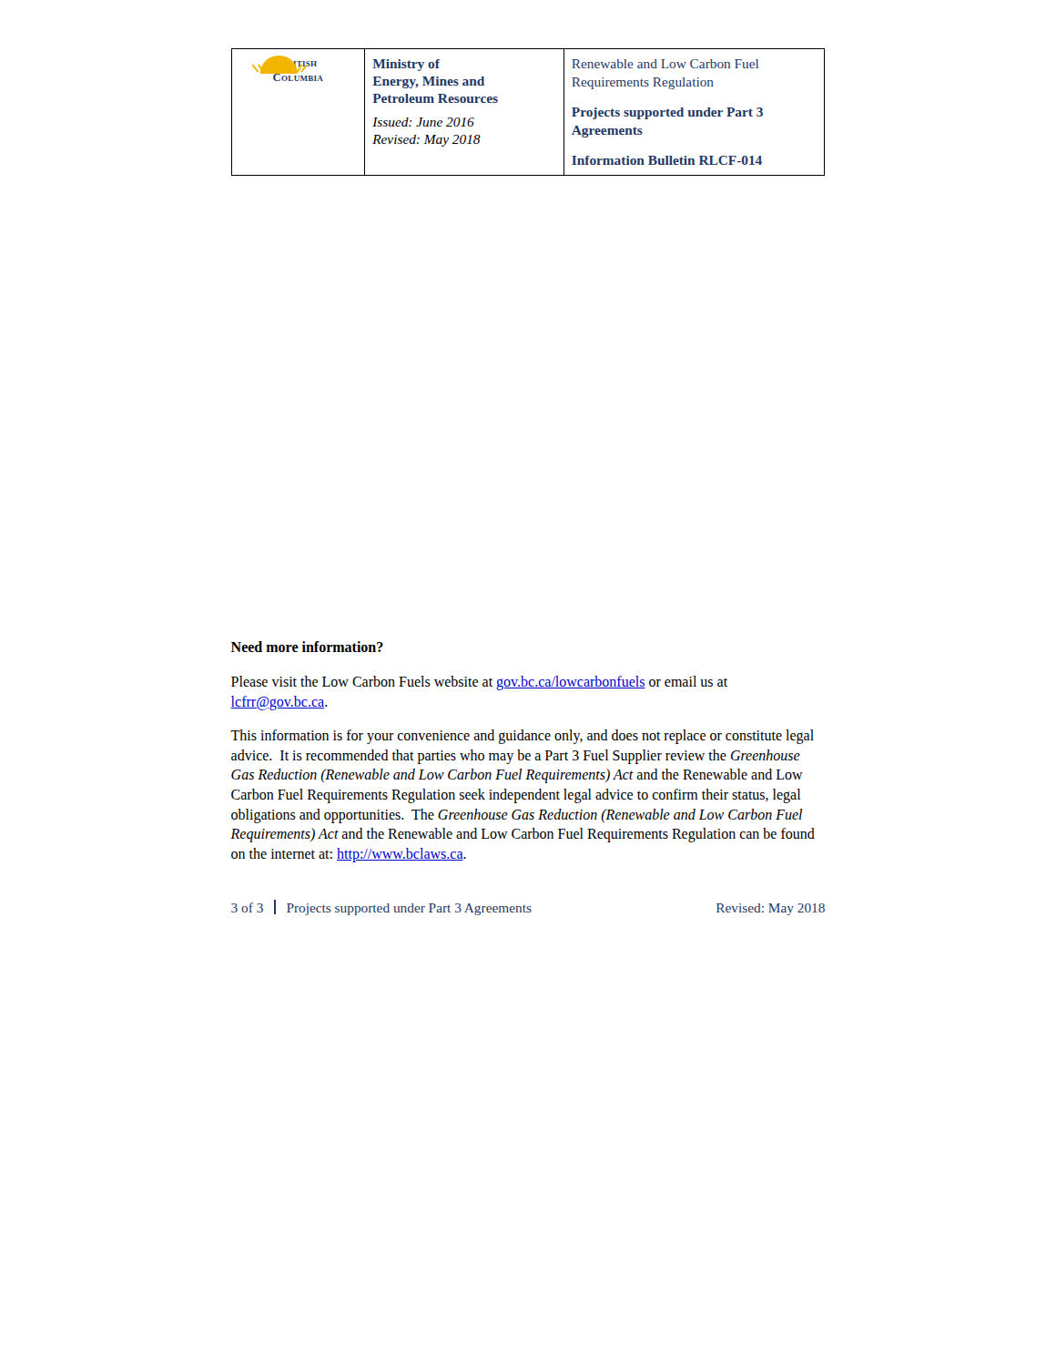| British Columbia | Ministry of Energy, Mines and Petroleum Resources Issued: June 2016 Revised: May 2018 | Renewable and Low Carbon Fuel Requirements Regulation Projects supported under Part 3 Agreements Information Bulletin RLCF-014 |
Need more information?
Please visit the Low Carbon Fuels website at gov.bc.ca/lowcarbonfuels or email us at lcfrr@gov.bc.ca.
This information is for your convenience and guidance only, and does not replace or constitute legal advice. It is recommended that parties who may be a Part 3 Fuel Supplier review the Greenhouse Gas Reduction (Renewable and Low Carbon Fuel Requirements) Act and the Renewable and Low Carbon Fuel Requirements Regulation seek independent legal advice to confirm their status, legal obligations and opportunities. The Greenhouse Gas Reduction (Renewable and Low Carbon Fuel Requirements) Act and the Renewable and Low Carbon Fuel Requirements Regulation can be found on the internet at: http://www.bclaws.ca.
3 of 3 Projects supported under Part 3 Agreements
Revised: May 2018